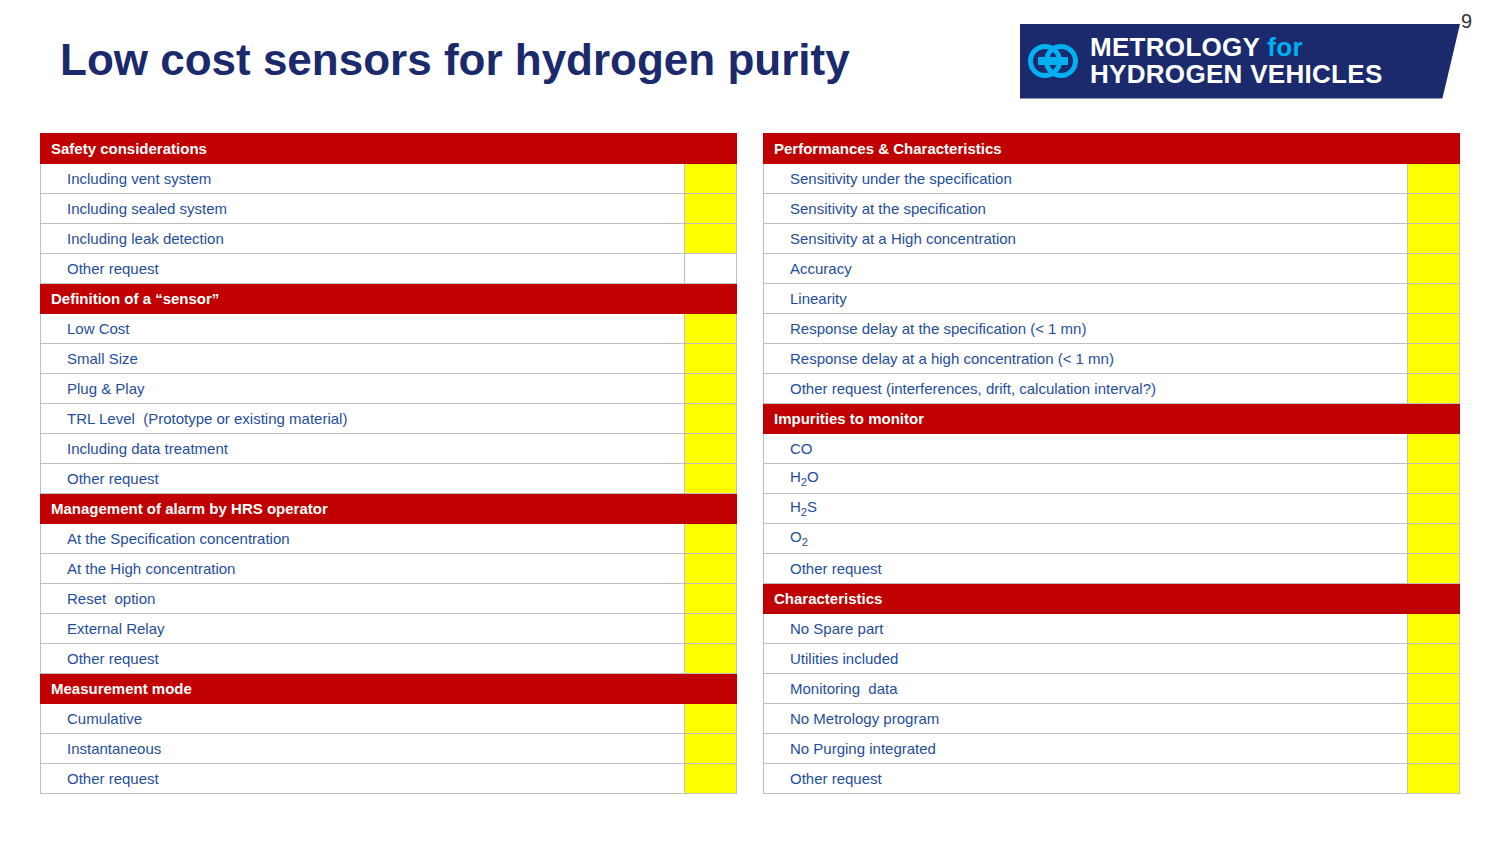9
Low cost sensors for hydrogen purity
METROLOGY for
HYDROGEN VEHICLES
| Safety considerations |
| Including vent system | |
| Including sealed system | |
| Including leak detection | |
| Other request | |
| Definition of a “sensor” |
| Low Cost | |
| Small Size | |
| Plug & Play | |
| TRL Level (Prototype or existing material) | |
| Including data treatment | |
| Other request | |
| Management of alarm by HRS operator |
| At the Specification concentration | |
| At the High concentration | |
| Reset option | |
| External Relay | |
| Other request | |
| Measurement mode |
| Cumulative | |
| Instantaneous | |
| Other request | |
| Performances & Characteristics |
| Sensitivity under the specification | |
| Sensitivity at the specification | |
| Sensitivity at a High concentration | |
| Accuracy | |
| Linearity | |
| Response delay at the specification (< 1 mn) | |
| Response delay at a high concentration (< 1 mn) | |
| Other request (interferences, drift, calculation interval?) | |
| Impurities to monitor |
| CO | |
| H 2 O | |
| H 2 S | |
| O 2 | |
| Other request | |
| Characteristics |
| No Spare part | |
| Utilities included | |
| Monitoring data | |
| No Metrology program | |
| No Purging integrated | |
| Other request | |